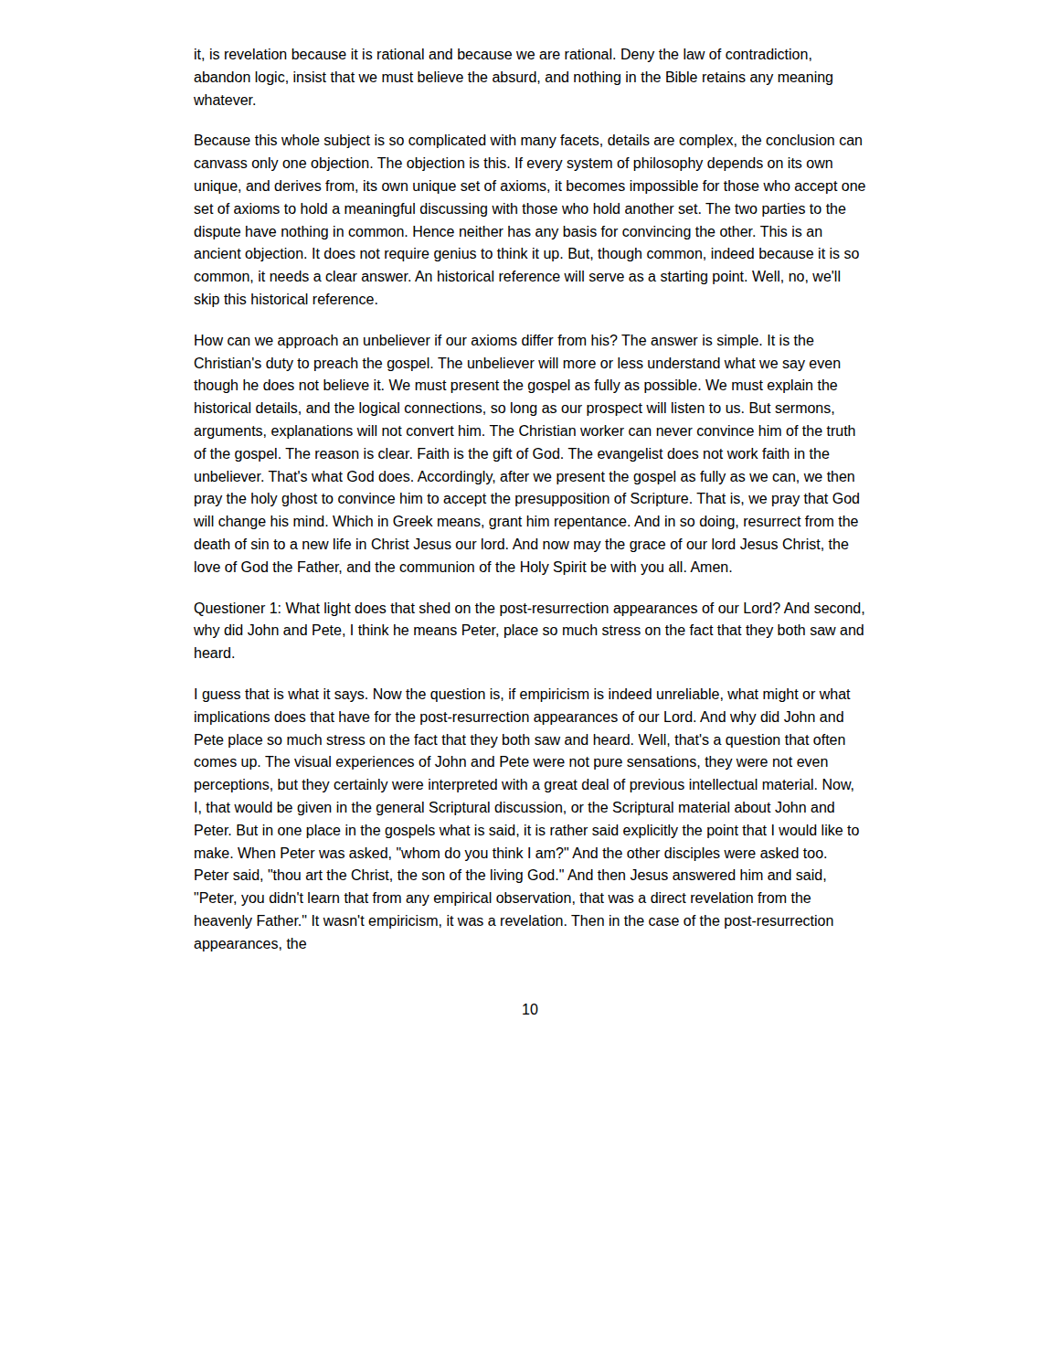it, is revelation because it is rational and because we are rational. Deny the law of contradiction, abandon logic, insist that we must believe the absurd, and nothing in the Bible retains any meaning whatever.
Because this whole subject is so complicated with many facets, details are complex, the conclusion can canvass only one objection. The objection is this. If every system of philosophy depends on its own unique, and derives from, its own unique set of axioms, it becomes impossible for those who accept one set of axioms to hold a meaningful discussing with those who hold another set. The two parties to the dispute have nothing in common. Hence neither has any basis for convincing the other. This is an ancient objection. It does not require genius to think it up. But, though common, indeed because it is so common, it needs a clear answer. An historical reference will serve as a starting point. Well, no, we'll skip this historical reference.
How can we approach an unbeliever if our axioms differ from his? The answer is simple. It is the Christian's duty to preach the gospel. The unbeliever will more or less understand what we say even though he does not believe it. We must present the gospel as fully as possible. We must explain the historical details, and the logical connections, so long as our prospect will listen to us. But sermons, arguments, explanations will not convert him. The Christian worker can never convince him of the truth of the gospel. The reason is clear. Faith is the gift of God. The evangelist does not work faith in the unbeliever. That's what God does. Accordingly, after we present the gospel as fully as we can, we then pray the holy ghost to convince him to accept the presupposition of Scripture. That is, we pray that God will change his mind. Which in Greek means, grant him repentance. And in so doing, resurrect from the death of sin to a new life in Christ Jesus our lord. And now may the grace of our lord Jesus Christ, the love of God the Father, and the communion of the Holy Spirit be with you all. Amen.
Questioner 1: What light does that shed on the post-resurrection appearances of our Lord? And second, why did John and Pete, I think he means Peter, place so much stress on the fact that they both saw and heard.
I guess that is what it says. Now the question is, if empiricism is indeed unreliable, what might or what implications does that have for the post-resurrection appearances of our Lord. And why did John and Pete place so much stress on the fact that they both saw and heard. Well, that's a question that often comes up. The visual experiences of John and Pete were not pure sensations, they were not even perceptions, but they certainly were interpreted with a great deal of previous intellectual material. Now, I, that would be given in the general Scriptural discussion, or the Scriptural material about John and Peter. But in one place in the gospels what is said, it is rather said explicitly the point that I would like to make. When Peter was asked, "whom do you think I am?" And the other disciples were asked too. Peter said, "thou art the Christ, the son of the living God." And then Jesus answered him and said, "Peter, you didn't learn that from any empirical observation, that was a direct revelation from the heavenly Father." It wasn't empiricism, it was a revelation. Then in the case of the post-resurrection appearances, the
10